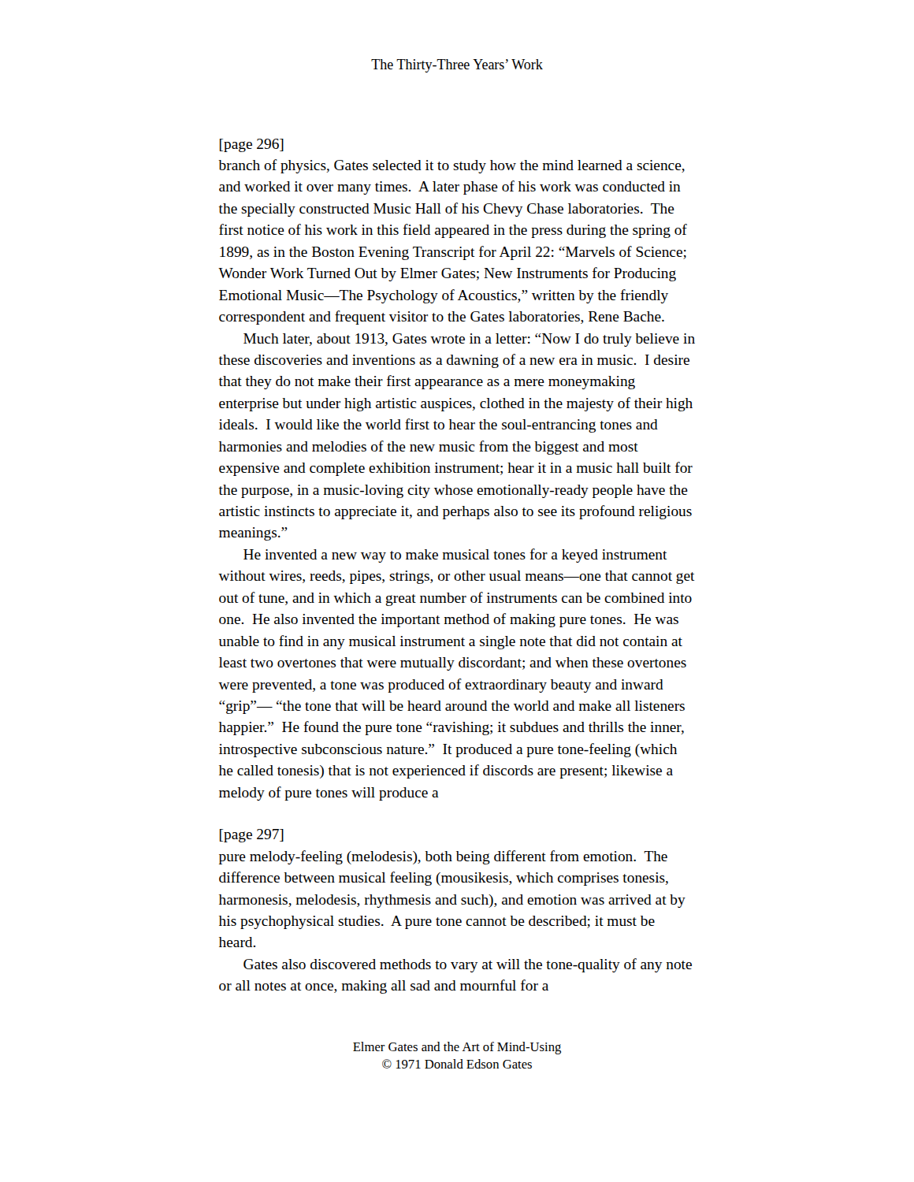The Thirty-Three Years’ Work
[page 296]
branch of physics, Gates selected it to study how the mind learned a science, and worked it over many times. A later phase of his work was conducted in the specially constructed Music Hall of his Chevy Chase laboratories. The first notice of his work in this field appeared in the press during the spring of 1899, as in the Boston Evening Transcript for April 22: “Marvels of Science; Wonder Work Turned Out by Elmer Gates; New Instruments for Producing Emotional Music—The Psychology of Acoustics,” written by the friendly correspondent and frequent visitor to the Gates laboratories, Rene Bache.
Much later, about 1913, Gates wrote in a letter: “Now I do truly believe in these discoveries and inventions as a dawning of a new era in music. I desire that they do not make their first appearance as a mere moneymaking enterprise but under high artistic auspices, clothed in the majesty of their high ideals. I would like the world first to hear the soul-entrancing tones and harmonies and melodies of the new music from the biggest and most expensive and complete exhibition instrument; hear it in a music hall built for the purpose, in a music-loving city whose emotionally-ready people have the artistic instincts to appreciate it, and perhaps also to see its profound religious meanings.”
He invented a new way to make musical tones for a keyed instrument without wires, reeds, pipes, strings, or other usual means—one that cannot get out of tune, and in which a great number of instruments can be combined into one. He also invented the important method of making pure tones. He was unable to find in any musical instrument a single note that did not contain at least two overtones that were mutually discordant; and when these overtones were prevented, a tone was produced of extraordinary beauty and inward “grip”— “the tone that will be heard around the world and make all listeners happier.” He found the pure tone “ravishing; it subdues and thrills the inner, introspective subconscious nature.” It produced a pure tone-feeling (which he called tonesis) that is not experienced if discords are present; likewise a melody of pure tones will produce a
[page 297]
pure melody-feeling (melodesis), both being different from emotion. The difference between musical feeling (mousikesis, which comprises tonesis, harmonesis, melodesis, rhythmesis and such), and emotion was arrived at by his psychophysical studies. A pure tone cannot be described; it must be heard.
Gates also discovered methods to vary at will the tone-quality of any note or all notes at once, making all sad and mournful for a
Elmer Gates and the Art of Mind-Using
© 1971 Donald Edson Gates